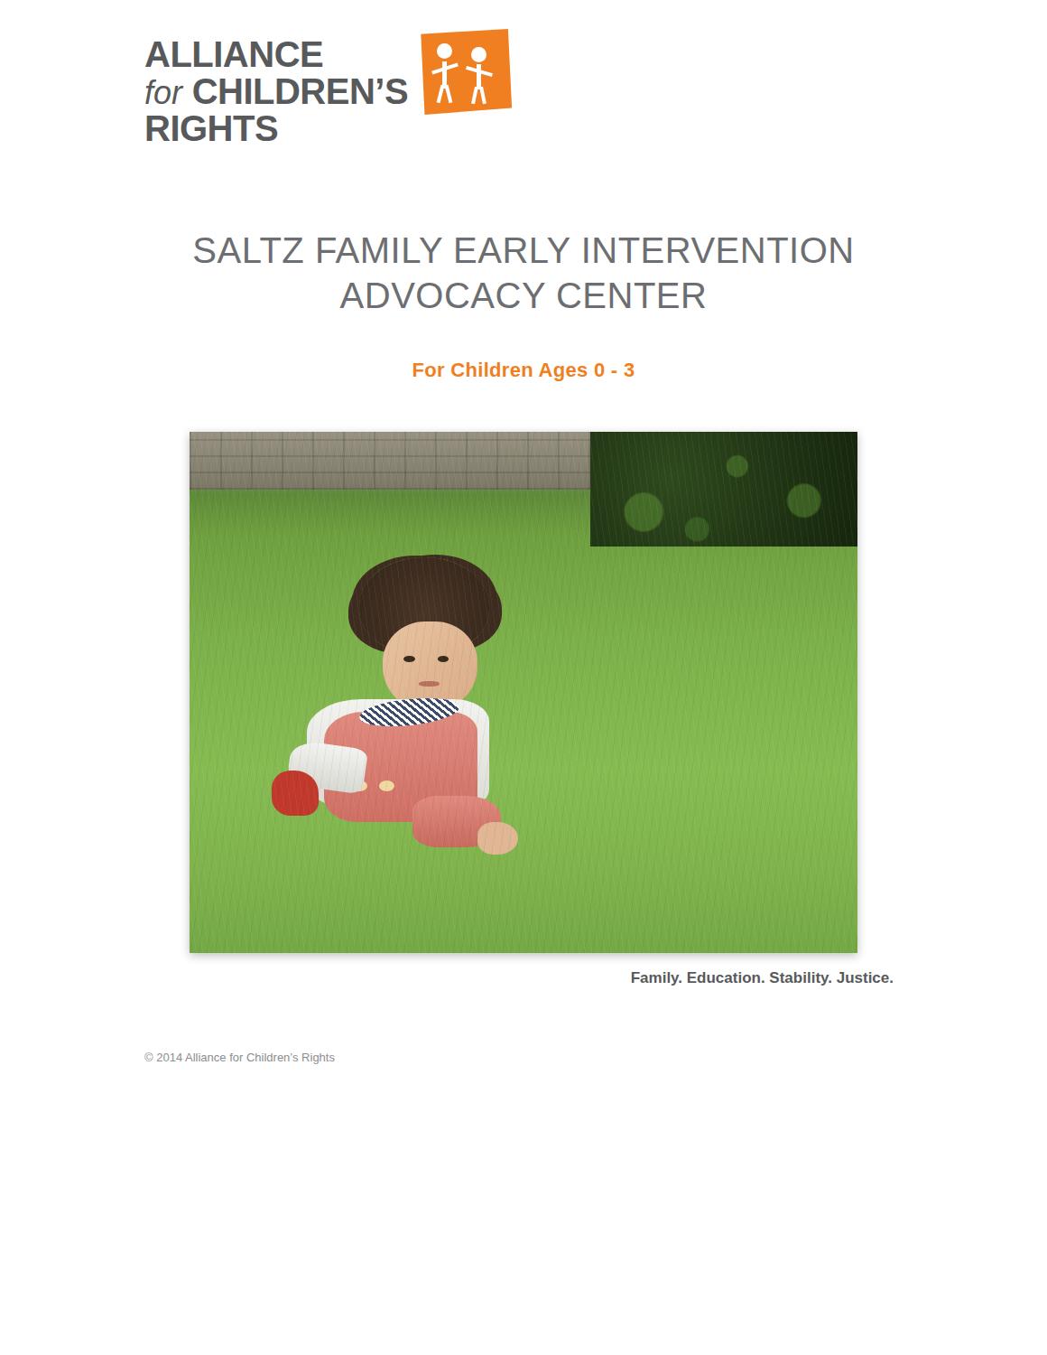Alliance
for Children’s
Rights
Saltz Family Early Intervention Advocacy Center
For Children Ages 0 - 3
Family. Education. Stability. Justice.
© 2014 Alliance for Children’s Rights